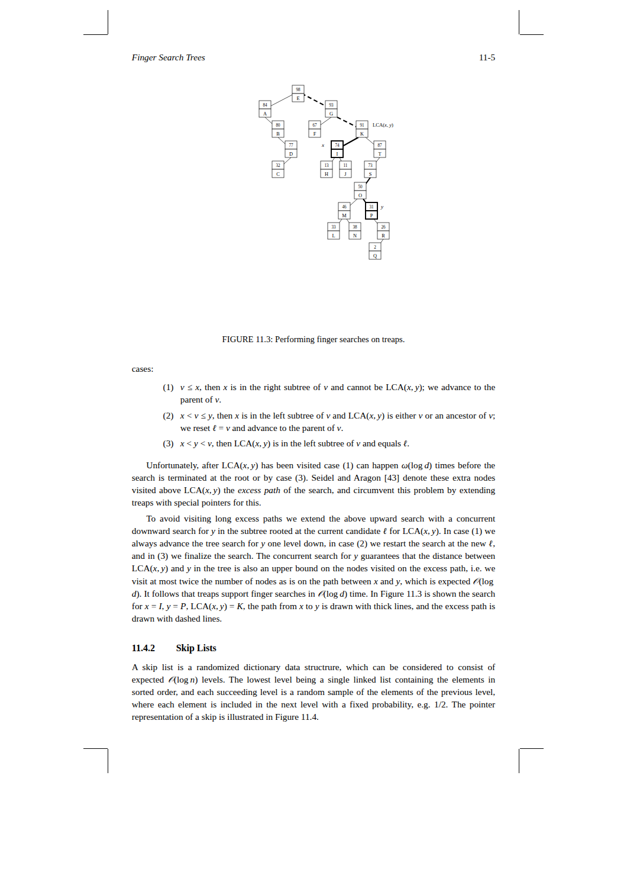Finger Search Trees 11-5
98 E 84 A 93 G 80 B 67 F 91 K LCA(x, y) 77 D 74 I x 87 T 32 C 13 H 11 J 73 S 50 O 46 M 31 P y 33 L 38 N 26 R 2 Q
FIGURE 11.3: Performing finger searches on treaps.
cases:
(1) v ≤ x, then x is in the right subtree of v and cannot be LCA(x, y); we advance to the parent of v.
(2) x < v ≤ y, then x is in the left subtree of v and LCA(x, y) is either v or an ancestor of v; we reset ℓ = v and advance to the parent of v.
(3) x < y < v, then LCA(x, y) is in the left subtree of v and equals ℓ.
Unfortunately, after LCA(x, y) has been visited case (1) can happen ω(log d) times before the search is terminated at the root or by case (3). Seidel and Aragon [43] denote these extra nodes visited above LCA(x, y) the excess path of the search, and circumvent this problem by extending treaps with special pointers for this.
To avoid visiting long excess paths we extend the above upward search with a concurrent downward search for y in the subtree rooted at the current candidate ℓ for LCA(x, y). In case (1) we always advance the tree search for y one level down, in case (2) we restart the search at the new ℓ, and in (3) we finalize the search. The concurrent search for y guarantees that the distance between LCA(x, y) and y in the tree is also an upper bound on the nodes visited on the excess path, i.e. we visit at most twice the number of nodes as is on the path between x and y, which is expected 𝒪(log d). It follows that treaps support finger searches in 𝒪(log d) time. In Figure 11.3 is shown the search for x = I, y = P, LCA(x, y) = K, the path from x to y is drawn with thick lines, and the excess path is drawn with dashed lines.
11.4.2 Skip Lists
A skip list is a randomized dictionary data structrure, which can be considered to consist of expected 𝒪(log n) levels. The lowest level being a single linked list containing the elements in sorted order, and each succeeding level is a random sample of the elements of the previous level, where each element is included in the next level with a fixed probability, e.g. 1/2. The pointer representation of a skip is illustrated in Figure 11.4.